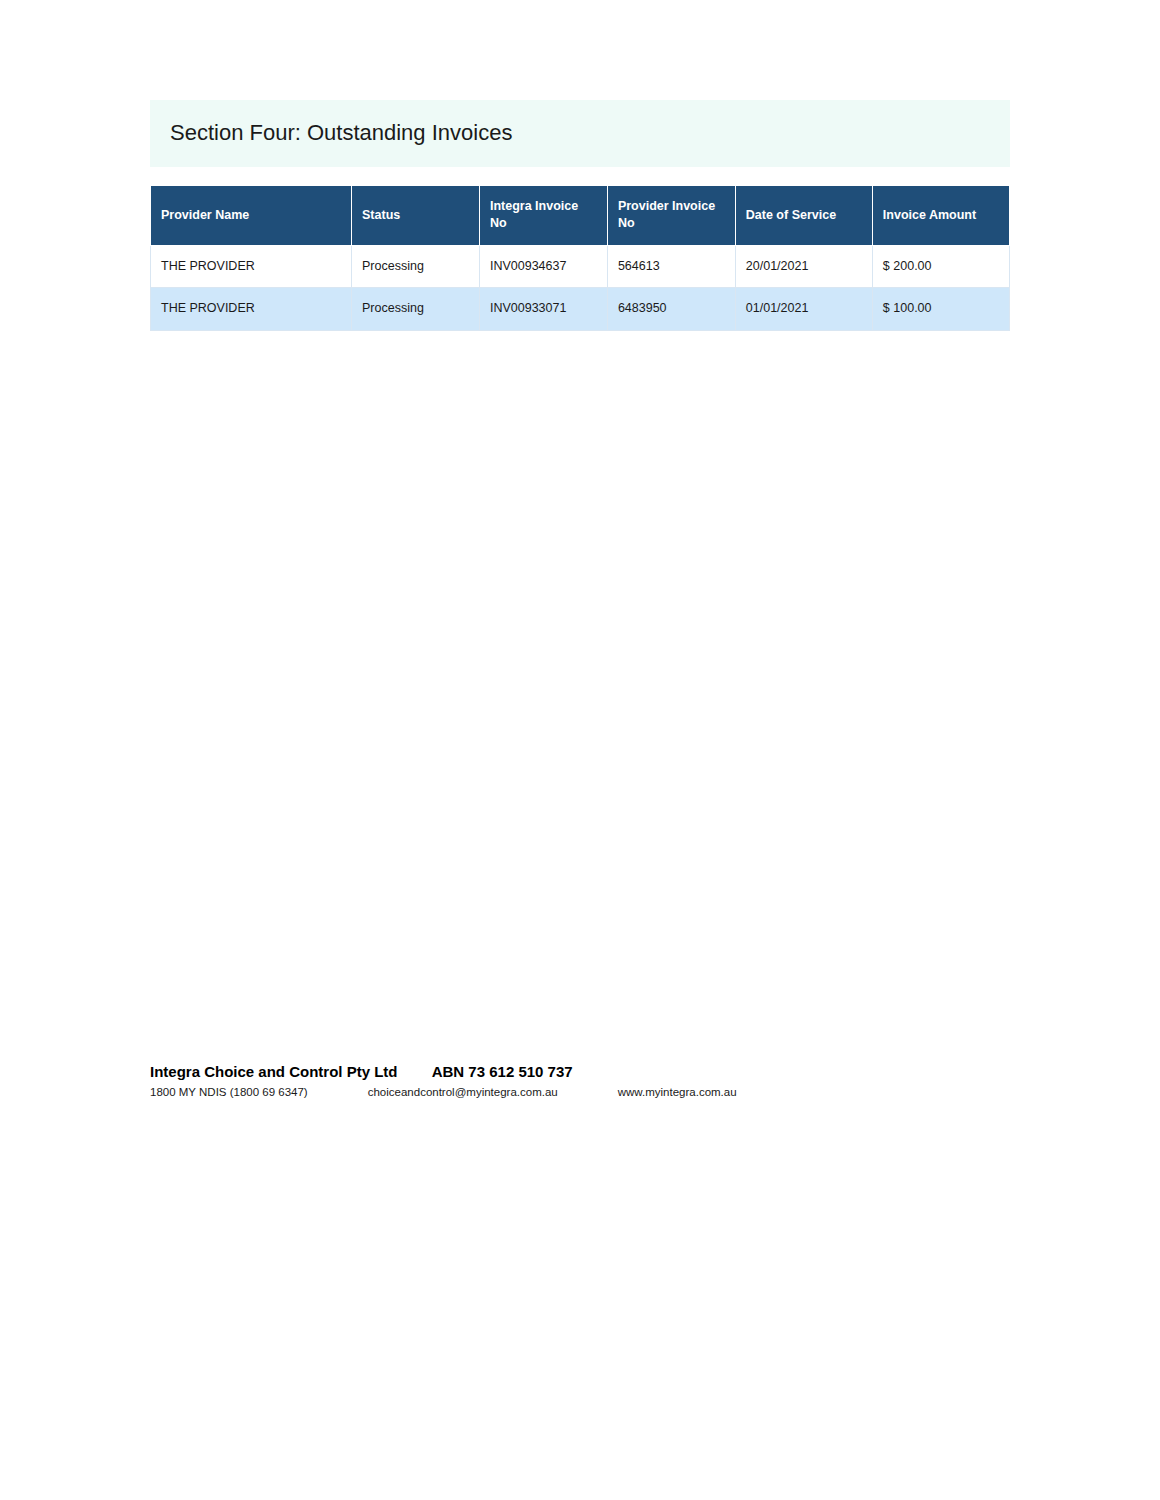Section Four: Outstanding Invoices
| Provider Name | Status | Integra Invoice No | Provider Invoice No | Date of Service | Invoice Amount |
| --- | --- | --- | --- | --- | --- |
| THE PROVIDER | Processing | INV00934637 | 564613 | 20/01/2021 | $ 200.00 |
| THE PROVIDER | Processing | INV00933071 | 6483950 | 01/01/2021 | $ 100.00 |
Integra Choice and Control Pty Ltd ABN 73 612 510 737
1800 MY NDIS (1800 69 6347) choiceandcontrol@myintegra.com.au www.myintegra.com.au